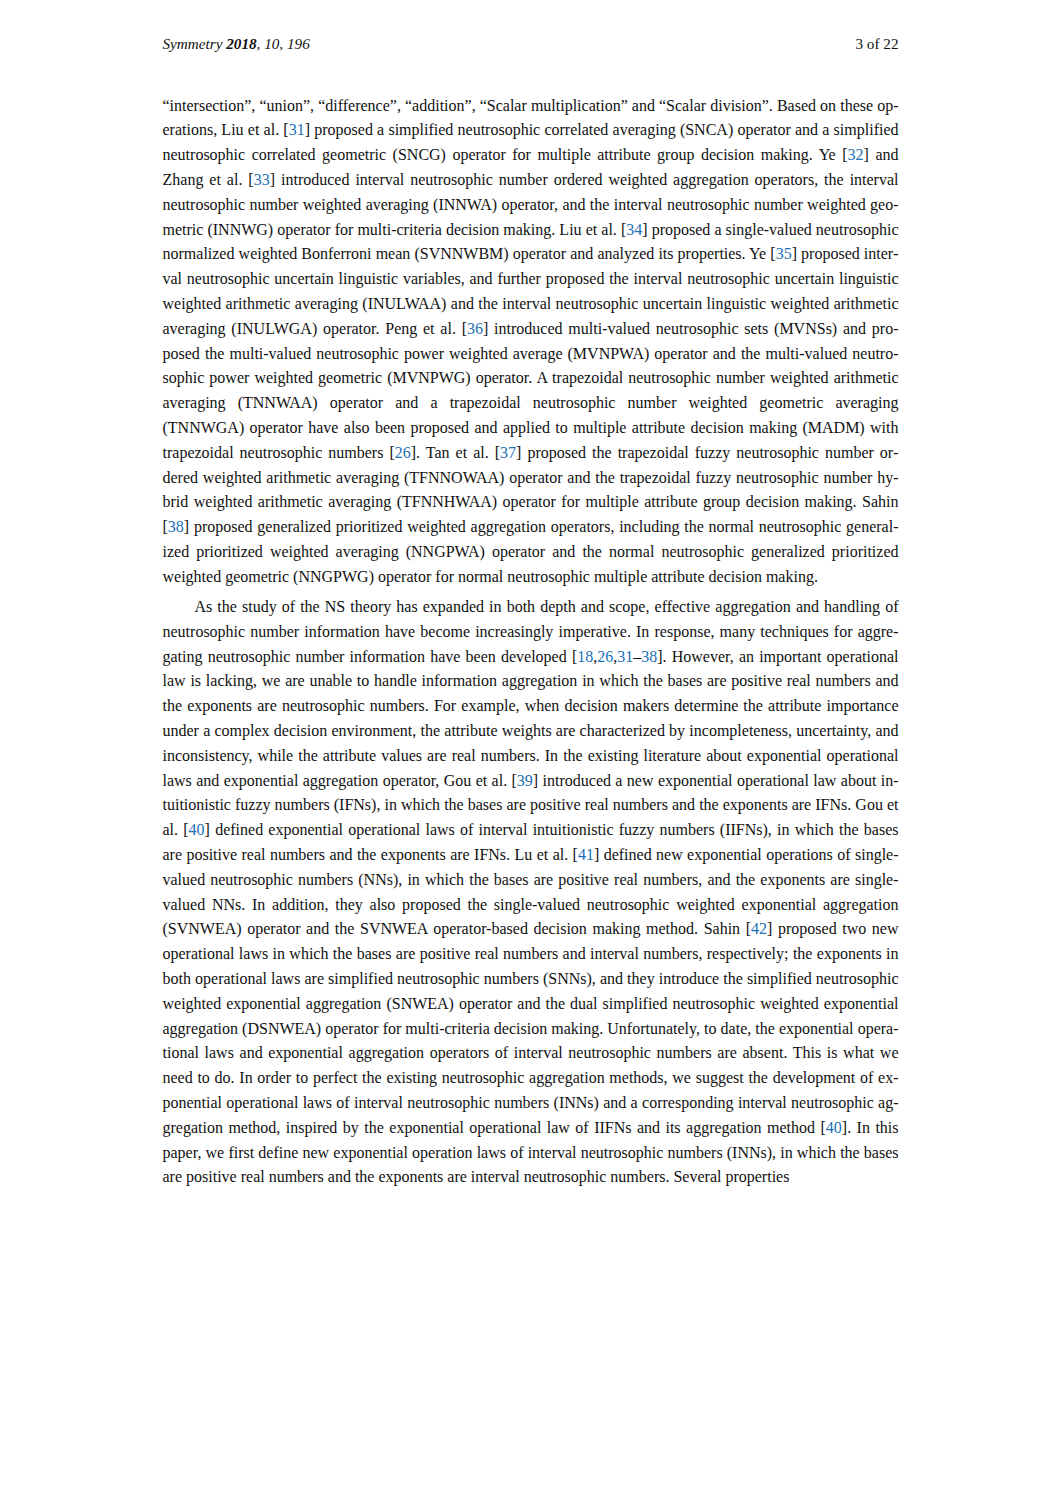Symmetry 2018, 10, 196 3 of 22
“intersection”, “union”, “difference”, “addition”, “Scalar multiplication” and “Scalar division”. Based on these operations, Liu et al. [31] proposed a simplified neutrosophic correlated averaging (SNCA) operator and a simplified neutrosophic correlated geometric (SNCG) operator for multiple attribute group decision making. Ye [32] and Zhang et al. [33] introduced interval neutrosophic number ordered weighted aggregation operators, the interval neutrosophic number weighted averaging (INNWA) operator, and the interval neutrosophic number weighted geometric (INNWG) operator for multi-criteria decision making. Liu et al. [34] proposed a single-valued neutrosophic normalized weighted Bonferroni mean (SVNNWBM) operator and analyzed its properties. Ye [35] proposed interval neutrosophic uncertain linguistic variables, and further proposed the interval neutrosophic uncertain linguistic weighted arithmetic averaging (INULWAA) and the interval neutrosophic uncertain linguistic weighted arithmetic averaging (INULWGA) operator. Peng et al. [36] introduced multi-valued neutrosophic sets (MVNSs) and proposed the multi-valued neutrosophic power weighted average (MVNPWA) operator and the multi-valued neutrosophic power weighted geometric (MVNPWG) operator. A trapezoidal neutrosophic number weighted arithmetic averaging (TNNWAA) operator and a trapezoidal neutrosophic number weighted geometric averaging (TNNWGA) operator have also been proposed and applied to multiple attribute decision making (MADM) with trapezoidal neutrosophic numbers [26]. Tan et al. [37] proposed the trapezoidal fuzzy neutrosophic number ordered weighted arithmetic averaging (TFNNOWAA) operator and the trapezoidal fuzzy neutrosophic number hybrid weighted arithmetic averaging (TFNNHWAA) operator for multiple attribute group decision making. Sahin [38] proposed generalized prioritized weighted aggregation operators, including the normal neutrosophic generalized prioritized weighted averaging (NNGPWA) operator and the normal neutrosophic generalized prioritized weighted geometric (NNGPWG) operator for normal neutrosophic multiple attribute decision making.
As the study of the NS theory has expanded in both depth and scope, effective aggregation and handling of neutrosophic number information have become increasingly imperative. In response, many techniques for aggregating neutrosophic number information have been developed [18,26,31–38]. However, an important operational law is lacking, we are unable to handle information aggregation in which the bases are positive real numbers and the exponents are neutrosophic numbers. For example, when decision makers determine the attribute importance under a complex decision environment, the attribute weights are characterized by incompleteness, uncertainty, and inconsistency, while the attribute values are real numbers. In the existing literature about exponential operational laws and exponential aggregation operator, Gou et al. [39] introduced a new exponential operational law about intuitionistic fuzzy numbers (IFNs), in which the bases are positive real numbers and the exponents are IFNs. Gou et al. [40] defined exponential operational laws of interval intuitionistic fuzzy numbers (IIFNs), in which the bases are positive real numbers and the exponents are IFNs. Lu et al. [41] defined new exponential operations of single-valued neutrosophic numbers (NNs), in which the bases are positive real numbers, and the exponents are single-valued NNs. In addition, they also proposed the single-valued neutrosophic weighted exponential aggregation (SVNWEA) operator and the SVNWEA operator-based decision making method. Sahin [42] proposed two new operational laws in which the bases are positive real numbers and interval numbers, respectively; the exponents in both operational laws are simplified neutrosophic numbers (SNNs), and they introduce the simplified neutrosophic weighted exponential aggregation (SNWEA) operator and the dual simplified neutrosophic weighted exponential aggregation (DSNWEA) operator for multi-criteria decision making. Unfortunately, to date, the exponential operational laws and exponential aggregation operators of interval neutrosophic numbers are absent. This is what we need to do. In order to perfect the existing neutrosophic aggregation methods, we suggest the development of exponential operational laws of interval neutrosophic numbers (INNs) and a corresponding interval neutrosophic aggregation method, inspired by the exponential operational law of IIFNs and its aggregation method [40]. In this paper, we first define new exponential operation laws of interval neutrosophic numbers (INNs), in which the bases are positive real numbers and the exponents are interval neutrosophic numbers. Several properties